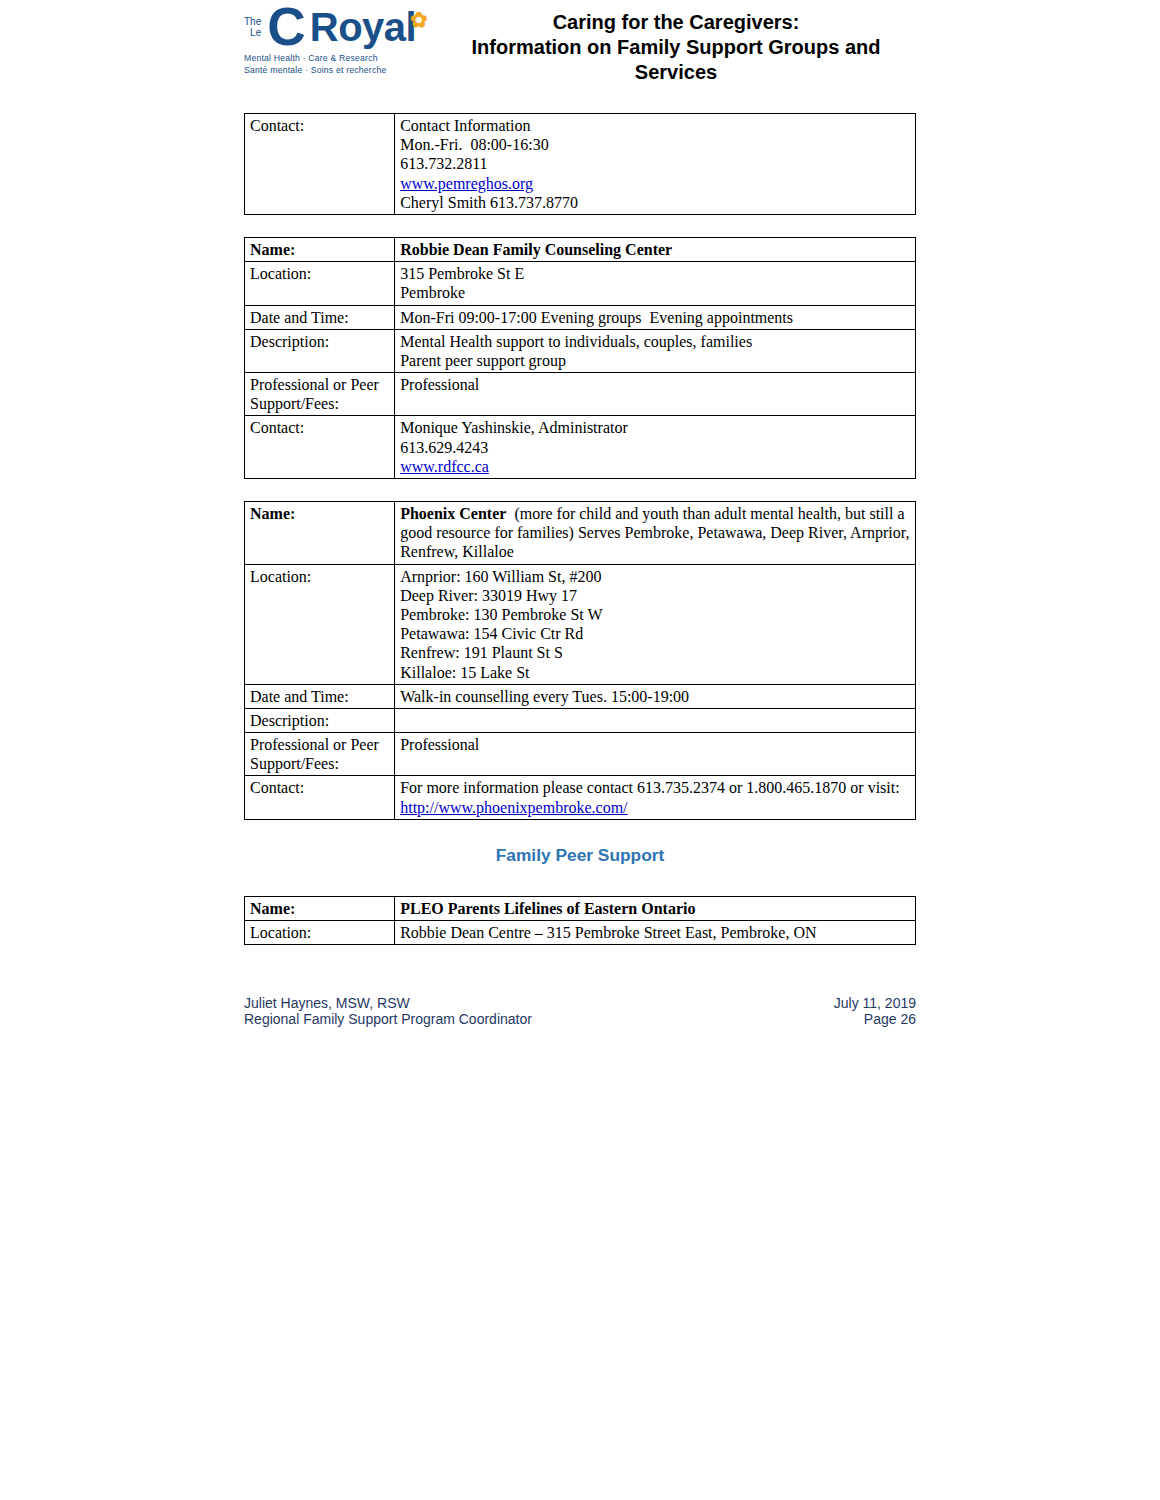The
Le
C
Royal✿
Mental Health · Care & Research
Santé mentale · Soins et recherche
Caring for the Caregivers:
Information on Family Support Groups and Services
| Contact: | Contact Information Mon.-Fri. 08:00-16:30 613.732.2811 www.pemreghos.org Cheryl Smith 613.737.8770 |
| Name: | Robbie Dean Family Counseling Center |
| Location: | 315 Pembroke St E Pembroke |
| Date and Time: | Mon-Fri 09:00-17:00 Evening groups Evening appointments |
| Description: | Mental Health support to individuals, couples, families Parent peer support group |
| Professional or Peer Support/Fees: | Professional |
| Contact: | Monique Yashinskie, Administrator 613.629.4243 www.rdfcc.ca |
| Name: | Phoenix Center (more for child and youth than adult mental health, but still a good resource for families) Serves Pembroke, Petawawa, Deep River, Arnprior, Renfrew, Killaloe |
| Location: | Arnprior: 160 William St, #200 Deep River: 33019 Hwy 17 Pembroke: 130 Pembroke St W Petawawa: 154 Civic Ctr Rd Renfrew: 191 Plaunt St S Killaloe: 15 Lake St |
| Date and Time: | Walk-in counselling every Tues. 15:00-19:00 |
| Description: | |
| Professional or Peer Support/Fees: | Professional |
| Contact: | For more information please contact 613.735.2374 or 1.800.465.1870 or visit: http://www.phoenixpembroke.com/ |
Family Peer Support
| Name: | PLEO Parents Lifelines of Eastern Ontario |
| Location: | Robbie Dean Centre – 315 Pembroke Street East, Pembroke, ON |
Juliet Haynes, MSW, RSW
Regional Family Support Program Coordinator
July 11, 2019
Page 26